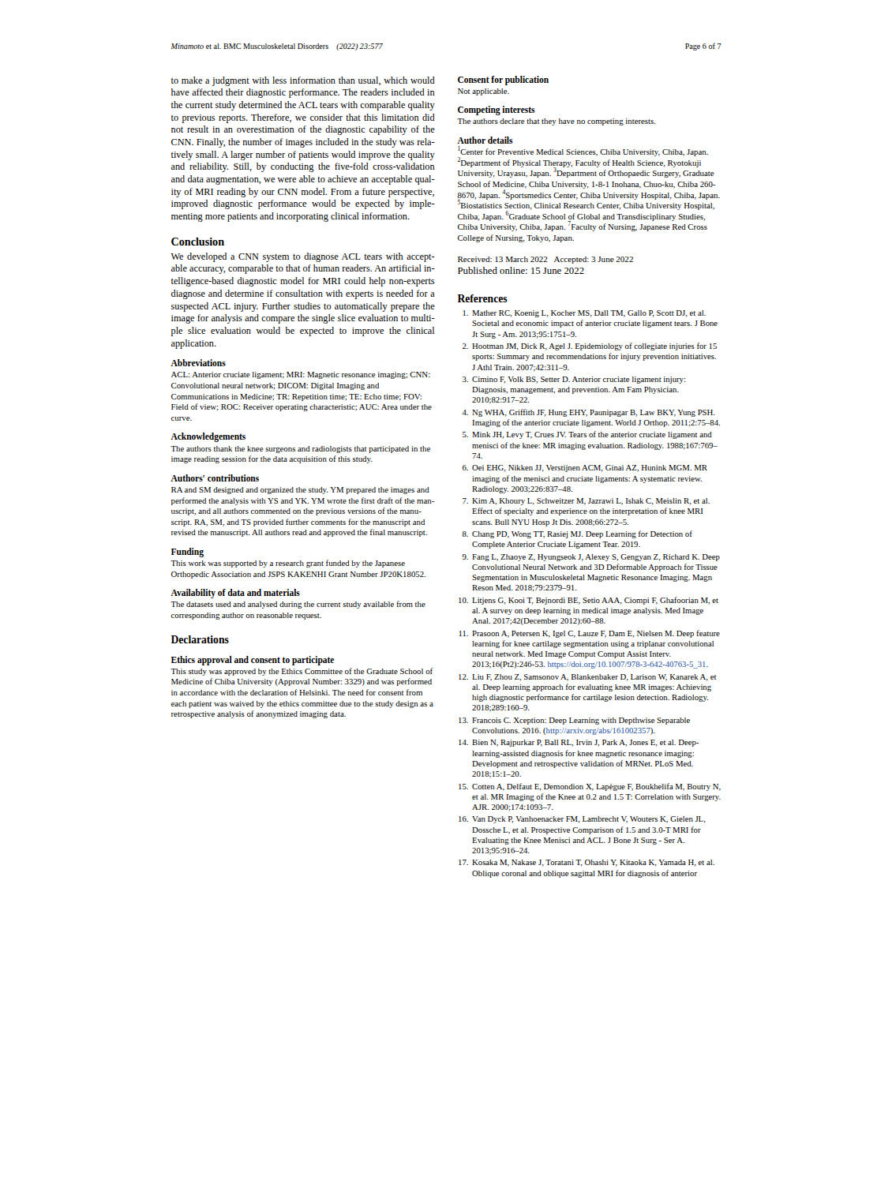Minamoto et al. BMC Musculoskeletal Disorders (2022) 23:577
Page 6 of 7
to make a judgment with less information than usual, which would have affected their diagnostic performance. The readers included in the current study determined the ACL tears with comparable quality to previous reports. Therefore, we consider that this limitation did not result in an overestimation of the diagnostic capability of the CNN. Finally, the number of images included in the study was relatively small. A larger number of patients would improve the quality and reliability. Still, by conducting the five-fold cross-validation and data augmentation, we were able to achieve an acceptable quality of MRI reading by our CNN model. From a future perspective, improved diagnostic performance would be expected by implementing more patients and incorporating clinical information.
Conclusion
We developed a CNN system to diagnose ACL tears with acceptable accuracy, comparable to that of human readers. An artificial intelligence-based diagnostic model for MRI could help non-experts diagnose and determine if consultation with experts is needed for a suspected ACL injury. Further studies to automatically prepare the image for analysis and compare the single slice evaluation to multiple slice evaluation would be expected to improve the clinical application.
Abbreviations
ACL: Anterior cruciate ligament; MRI: Magnetic resonance imaging; CNN: Convolutional neural network; DICOM: Digital Imaging and Communications in Medicine; TR: Repetition time; TE: Echo time; FOV: Field of view; ROC: Receiver operating characteristic; AUC: Area under the curve.
Acknowledgements
The authors thank the knee surgeons and radiologists that participated in the image reading session for the data acquisition of this study.
Authors' contributions
RA and SM designed and organized the study. YM prepared the images and performed the analysis with YS and YK. YM wrote the first draft of the manuscript, and all authors commented on the previous versions of the manuscript. RA, SM, and TS provided further comments for the manuscript and revised the manuscript. All authors read and approved the final manuscript.
Funding
This work was supported by a research grant funded by the Japanese Orthopedic Association and JSPS KAKENHI Grant Number JP20K18052.
Availability of data and materials
The datasets used and analysed during the current study available from the corresponding author on reasonable request.
Declarations
Ethics approval and consent to participate
This study was approved by the Ethics Committee of the Graduate School of Medicine of Chiba University (Approval Number: 3329) and was performed in accordance with the declaration of Helsinki. The need for consent from each patient was waived by the ethics committee due to the study design as a retrospective analysis of anonymized imaging data.
Consent for publication
Not applicable.
Competing interests
The authors declare that they have no competing interests.
Author details
1Center for Preventive Medical Sciences, Chiba University, Chiba, Japan. 2Department of Physical Therapy, Faculty of Health Science, Ryotokuji University, Urayasu, Japan. 3Department of Orthopaedic Surgery, Graduate School of Medicine, Chiba University, 1-8-1 Inohana, Chuo-ku, Chiba 260-8670, Japan. 4Sportsmedics Center, Chiba University Hospital, Chiba, Japan. 5Biostatistics Section, Clinical Research Center, Chiba University Hospital, Chiba, Japan. 6Graduate School of Global and Transdisciplinary Studies, Chiba University, Chiba, Japan. 7Faculty of Nursing, Japanese Red Cross College of Nursing, Tokyo, Japan.
Received: 13 March 2022 Accepted: 3 June 2022
Published online: 15 June 2022
References
Mather RC, Koenig L, Kocher MS, Dall TM, Gallo P, Scott DJ, et al. Societal and economic impact of anterior cruciate ligament tears. J Bone Jt Surg - Am. 2013;95:1751–9.
Hootman JM, Dick R, Agel J. Epidemiology of collegiate injuries for 15 sports: Summary and recommendations for injury prevention initiatives. J Athl Train. 2007;42:311–9.
Cimino F, Volk BS, Setter D. Anterior cruciate ligament injury: Diagnosis, management, and prevention. Am Fam Physician. 2010;82:917–22.
Ng WHA, Griffith JF, Hung EHY, Paunipagar B, Law BKY, Yung PSH. Imaging of the anterior cruciate ligament. World J Orthop. 2011;2:75–84.
Mink JH, Levy T, Crues JV. Tears of the anterior cruciate ligament and menisci of the knee: MR imaging evaluation. Radiology. 1988;167:769–74.
Oei EHG, Nikken JJ, Verstijnen ACM, Ginai AZ, Hunink MGM. MR imaging of the menisci and cruciate ligaments: A systematic review. Radiology. 2003;226:837–48.
Kim A, Khoury L, Schweitzer M, Jazrawi L, Ishak C, Meislin R, et al. Effect of specialty and experience on the interpretation of knee MRI scans. Bull NYU Hosp Jt Dis. 2008;66:272–5.
Chang PD, Wong TT, Rasiej MJ. Deep Learning for Detection of Complete Anterior Cruciate Ligament Tear. 2019.
Fang L, Zhaoye Z, Hyungseok J, Alexey S, Gengyan Z, Richard K. Deep Convolutional Neural Network and 3D Deformable Approach for Tissue Segmentation in Musculoskeletal Magnetic Resonance Imaging. Magn Reson Med. 2018;79:2379–91.
Litjens G, Kooi T, Bejnordi BE, Setio AAA, Ciompi F, Ghafoorian M, et al. A survey on deep learning in medical image analysis. Med Image Anal. 2017;42(December 2012):60–88.
Prasoon A, Petersen K, Igel C, Lauze F, Dam E, Nielsen M. Deep feature learning for knee cartilage segmentation using a triplanar convolutional neural network. Med Image Comput Comput Assist Interv. 2013;16(Pt2):246-53. https://​doi.​org/​10.​1007/​978-3-642-40763-5_​31.
Liu F, Zhou Z, Samsonov A, Blankenbaker D, Larison W, Kanarek A, et al. Deep learning approach for evaluating knee MR images: Achieving high diagnostic performance for cartilage lesion detection. Radiology. 2018;289:160–9.
Francois C. Xception: Deep Learning with Depthwise Separable Convolutions. 2016. (http://​arxiv.​org/​abs/​161002357).
Bien N, Rajpurkar P, Ball RL, Irvin J, Park A, Jones E, et al. Deep-learning-assisted diagnosis for knee magnetic resonance imaging: Development and retrospective validation of MRNet. PLoS Med. 2018;15:1–20.
Cotten A, Delfaut E, Demondion X, Lapègue F, Boukhelifa M, Boutry N, et al. MR Imaging of the Knee at 0.2 and 1.5 T: Correlation with Surgery. AJR. 2000;174:1093–7.
Van Dyck P, Vanhoenacker FM, Lambrecht V, Wouters K, Gielen JL, Dossche L, et al. Prospective Comparison of 1.5 and 3.0-T MRI for Evaluating the Knee Menisci and ACL. J Bone Jt Surg - Ser A. 2013;95:916–24.
Kosaka M, Nakase J, Toratani T, Ohashi Y, Kitaoka K, Yamada H, et al. Oblique coronal and oblique sagittal MRI for diagnosis of anterior